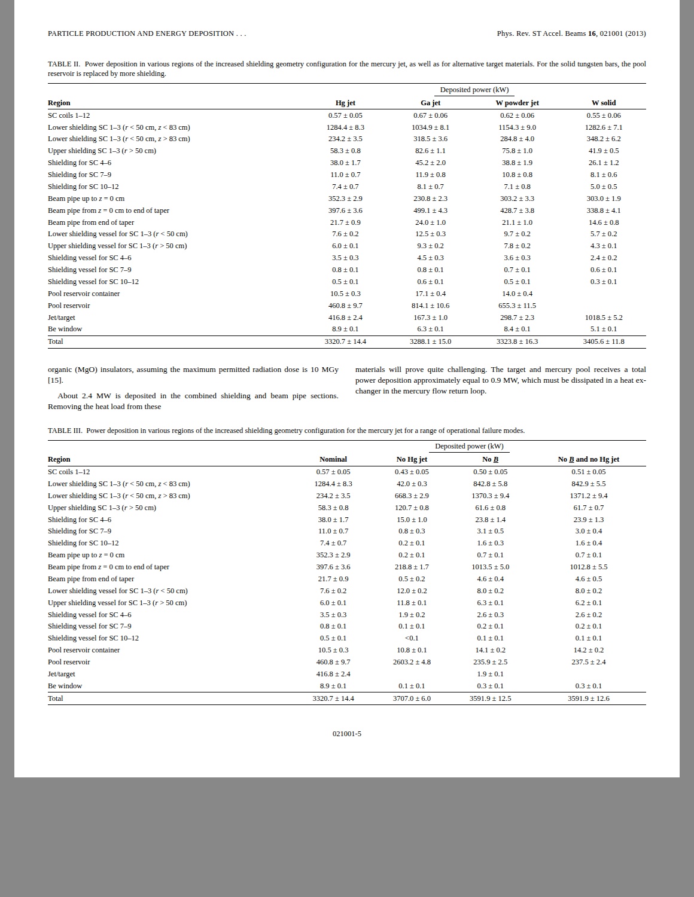Particle production and energy deposition . . .
Phys. Rev. ST Accel. Beams 16, 021001 (2013)
TABLE II. Power deposition in various regions of the increased shielding geometry configuration for the mercury jet, as well as for alternative target materials. For the solid tungsten bars, the pool reservoir is replaced by more shielding.
| | Deposited power (kW) |
| Region | Hg jet | Ga jet | W powder jet | W solid |
| SC coils 1–12 | 0.57 ± 0.05 | 0.67 ± 0.06 | 0.62 ± 0.06 | 0.55 ± 0.06 |
| Lower shielding SC 1–3 ( r < 50 cm, z < 83 cm) | 1284.4 ± 8.3 | 1034.9 ± 8.1 | 1154.3 ± 9.0 | 1282.6 ± 7.1 |
| Lower shielding SC 1–3 ( r < 50 cm, z > 83 cm) | 234.2 ± 3.5 | 318.5 ± 3.6 | 284.8 ± 4.0 | 348.2 ± 6.2 |
| Upper shielding SC 1–3 ( r > 50 cm) | 58.3 ± 0.8 | 82.6 ± 1.1 | 75.8 ± 1.0 | 41.9 ± 0.5 |
| Shielding for SC 4–6 | 38.0 ± 1.7 | 45.2 ± 2.0 | 38.8 ± 1.9 | 26.1 ± 1.2 |
| Shielding for SC 7–9 | 11.0 ± 0.7 | 11.9 ± 0.8 | 10.8 ± 0.8 | 8.1 ± 0.6 |
| Shielding for SC 10–12 | 7.4 ± 0.7 | 8.1 ± 0.7 | 7.1 ± 0.8 | 5.0 ± 0.5 |
| Beam pipe up to z = 0 cm | 352.3 ± 2.9 | 230.8 ± 2.3 | 303.2 ± 3.3 | 303.0 ± 1.9 |
| Beam pipe from z = 0 cm to end of taper | 397.6 ± 3.6 | 499.1 ± 4.3 | 428.7 ± 3.8 | 338.8 ± 4.1 |
| Beam pipe from end of taper | 21.7 ± 0.9 | 24.0 ± 1.0 | 21.1 ± 1.0 | 14.6 ± 0.8 |
| Lower shielding vessel for SC 1–3 ( r < 50 cm) | 7.6 ± 0.2 | 12.5 ± 0.3 | 9.7 ± 0.2 | 5.7 ± 0.2 |
| Upper shielding vessel for SC 1–3 ( r > 50 cm) | 6.0 ± 0.1 | 9.3 ± 0.2 | 7.8 ± 0.2 | 4.3 ± 0.1 |
| Shielding vessel for SC 4–6 | 3.5 ± 0.3 | 4.5 ± 0.3 | 3.6 ± 0.3 | 2.4 ± 0.2 |
| Shielding vessel for SC 7–9 | 0.8 ± 0.1 | 0.8 ± 0.1 | 0.7 ± 0.1 | 0.6 ± 0.1 |
| Shielding vessel for SC 10–12 | 0.5 ± 0.1 | 0.6 ± 0.1 | 0.5 ± 0.1 | 0.3 ± 0.1 |
| Pool reservoir container | 10.5 ± 0.3 | 17.1 ± 0.4 | 14.0 ± 0.4 | |
| Pool reservoir | 460.8 ± 9.7 | 814.1 ± 10.6 | 655.3 ± 11.5 | |
| Jet/target | 416.8 ± 2.4 | 167.3 ± 1.0 | 298.7 ± 2.3 | 1018.5 ± 5.2 |
| Be window | 8.9 ± 0.1 | 6.3 ± 0.1 | 8.4 ± 0.1 | 5.1 ± 0.1 |
| Total | 3320.7 ± 14.4 | 3288.1 ± 15.0 | 3323.8 ± 16.3 | 3405.6 ± 11.8 |
organic (MgO) insulators, assuming the maximum permitted radiation dose is 10 MGy [15].
About 2.4 MW is deposited in the combined shielding and beam pipe sections. Removing the heat load from these
materials will prove quite challenging. The target and mercury pool receives a total power deposition approximately equal to 0.9 MW, which must be dissipated in a heat exchanger in the mercury flow return loop.
TABLE III. Power deposition in various regions of the increased shielding geometry configuration for the mercury jet for a range of operational failure modes.
| | Deposited power (kW) |
| Region | Nominal | No Hg jet | No B | No B and no Hg jet |
| SC coils 1–12 | 0.57 ± 0.05 | 0.43 ± 0.05 | 0.50 ± 0.05 | 0.51 ± 0.05 |
| Lower shielding SC 1–3 ( r < 50 cm, z < 83 cm) | 1284.4 ± 8.3 | 42.0 ± 0.3 | 842.8 ± 5.8 | 842.9 ± 5.5 |
| Lower shielding SC 1–3 ( r < 50 cm, z > 83 cm) | 234.2 ± 3.5 | 668.3 ± 2.9 | 1370.3 ± 9.4 | 1371.2 ± 9.4 |
| Upper shielding SC 1–3 ( r > 50 cm) | 58.3 ± 0.8 | 120.7 ± 0.8 | 61.6 ± 0.8 | 61.7 ± 0.7 |
| Shielding for SC 4–6 | 38.0 ± 1.7 | 15.0 ± 1.0 | 23.8 ± 1.4 | 23.9 ± 1.3 |
| Shielding for SC 7–9 | 11.0 ± 0.7 | 0.8 ± 0.3 | 3.1 ± 0.5 | 3.0 ± 0.4 |
| Shielding for SC 10–12 | 7.4 ± 0.7 | 0.2 ± 0.1 | 1.6 ± 0.3 | 1.6 ± 0.4 |
| Beam pipe up to z = 0 cm | 352.3 ± 2.9 | 0.2 ± 0.1 | 0.7 ± 0.1 | 0.7 ± 0.1 |
| Beam pipe from z = 0 cm to end of taper | 397.6 ± 3.6 | 218.8 ± 1.7 | 1013.5 ± 5.0 | 1012.8 ± 5.5 |
| Beam pipe from end of taper | 21.7 ± 0.9 | 0.5 ± 0.2 | 4.6 ± 0.4 | 4.6 ± 0.5 |
| Lower shielding vessel for SC 1–3 ( r < 50 cm) | 7.6 ± 0.2 | 12.0 ± 0.2 | 8.0 ± 0.2 | 8.0 ± 0.2 |
| Upper shielding vessel for SC 1–3 ( r > 50 cm) | 6.0 ± 0.1 | 11.8 ± 0.1 | 6.3 ± 0.1 | 6.2 ± 0.1 |
| Shielding vessel for SC 4–6 | 3.5 ± 0.3 | 1.9 ± 0.2 | 2.6 ± 0.3 | 2.6 ± 0.2 |
| Shielding vessel for SC 7–9 | 0.8 ± 0.1 | 0.1 ± 0.1 | 0.2 ± 0.1 | 0.2 ± 0.1 |
| Shielding vessel for SC 10–12 | 0.5 ± 0.1 | <0.1 | 0.1 ± 0.1 | 0.1 ± 0.1 |
| Pool reservoir container | 10.5 ± 0.3 | 10.8 ± 0.1 | 14.1 ± 0.2 | 14.2 ± 0.2 |
| Pool reservoir | 460.8 ± 9.7 | 2603.2 ± 4.8 | 235.9 ± 2.5 | 237.5 ± 2.4 |
| Jet/target | 416.8 ± 2.4 | | 1.9 ± 0.1 | |
| Be window | 8.9 ± 0.1 | 0.1 ± 0.1 | 0.3 ± 0.1 | 0.3 ± 0.1 |
| Total | 3320.7 ± 14.4 | 3707.0 ± 6.0 | 3591.9 ± 12.5 | 3591.9 ± 12.6 |
021001-5